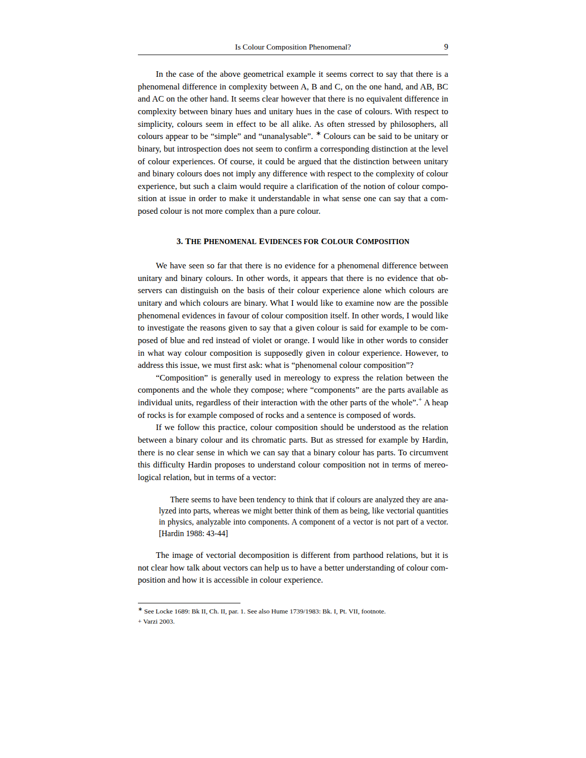Is Colour Composition Phenomenal? 9
In the case of the above geometrical example it seems correct to say that there is a phenomenal difference in complexity between A, B and C, on the one hand, and AB, BC and AC on the other hand. It seems clear however that there is no equivalent difference in complexity between binary hues and unitary hues in the case of colours. With respect to simplicity, colours seem in effect to be all alike. As often stressed by philosophers, all colours appear to be “simple” and “unanalysable”. ∗ Colours can be said to be unitary or binary, but introspection does not seem to confirm a corresponding distinction at the level of colour experiences. Of course, it could be argued that the distinction between unitary and binary colours does not imply any difference with respect to the complexity of colour experience, but such a claim would require a clarification of the notion of colour composition at issue in order to make it understandable in what sense one can say that a composed colour is not more complex than a pure colour.
3. THE PHENOMENAL EVIDENCES FOR COLOUR COMPOSITION
We have seen so far that there is no evidence for a phenomenal difference between unitary and binary colours. In other words, it appears that there is no evidence that observers can distinguish on the basis of their colour experience alone which colours are unitary and which colours are binary. What I would like to examine now are the possible phenomenal evidences in favour of colour composition itself. In other words, I would like to investigate the reasons given to say that a given colour is said for example to be composed of blue and red instead of violet or orange. I would like in other words to consider in what way colour composition is supposedly given in colour experience. However, to address this issue, we must first ask: what is “phenomenal colour composition”?
“Composition” is generally used in mereology to express the relation between the components and the whole they compose; where “components” are the parts available as individual units, regardless of their interaction with the other parts of the whole”.+ A heap of rocks is for example composed of rocks and a sentence is composed of words.
If we follow this practice, colour composition should be understood as the relation between a binary colour and its chromatic parts. But as stressed for example by Hardin, there is no clear sense in which we can say that a binary colour has parts. To circumvent this difficulty Hardin proposes to understand colour composition not in terms of mereological relation, but in terms of a vector:
There seems to have been tendency to think that if colours are analyzed they are analyzed into parts, whereas we might better think of them as being, like vectorial quantities in physics, analyzable into components. A component of a vector is not part of a vector. [Hardin 1988: 43-44]
The image of vectorial decomposition is different from parthood relations, but it is not clear how talk about vectors can help us to have a better understanding of colour composition and how it is accessible in colour experience.
∗ See Locke 1689: Bk II, Ch. II, par. 1. See also Hume 1739/1983: Bk. I, Pt. VII, footnote.
+ Varzi 2003.